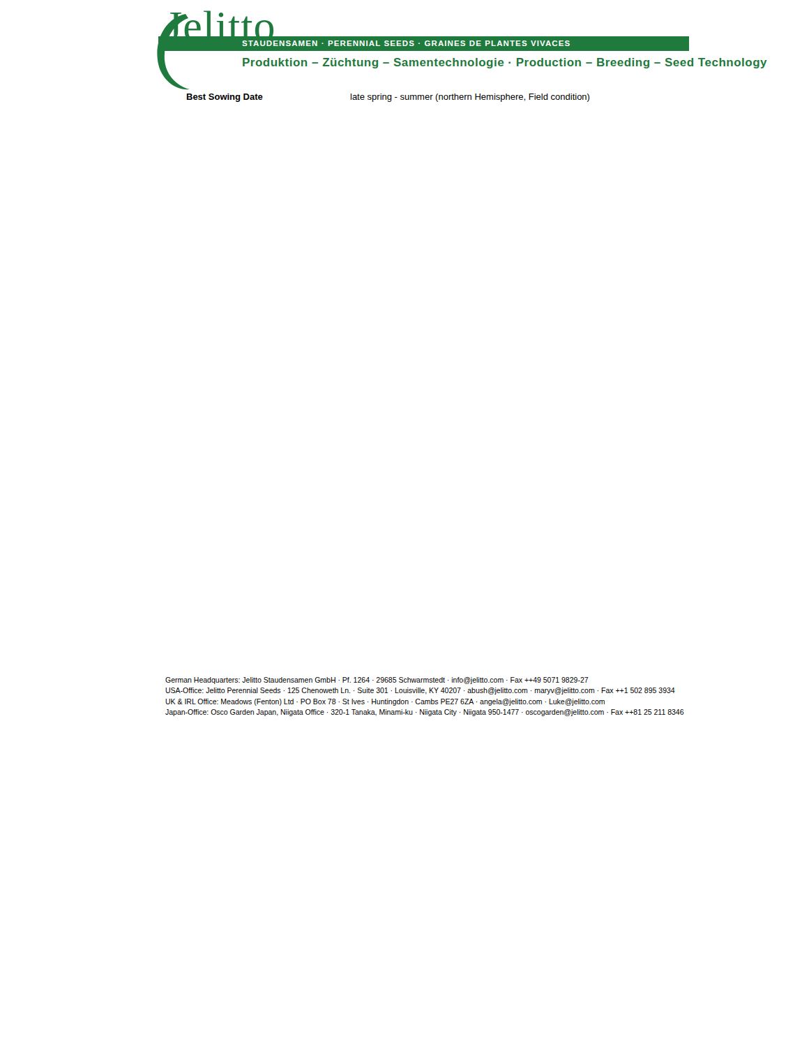Jelitto
STAUDENSAMEN · PERENNIAL SEEDS · GRAINES DE PLANTES VIVACES
Produktion – Züchtung – Samentechnologie · Production – Breeding – Seed Technology
Best Sowing Date
late spring - summer (northern Hemisphere, Field condition)
German Headquarters: Jelitto Staudensamen GmbH · Pf. 1264 · 29685 Schwarmstedt · info@jelitto.com · Fax ++49 5071 9829-27
USA-Office: Jelitto Perennial Seeds · 125 Chenoweth Ln. · Suite 301 · Louisville, KY 40207 · abush@jelitto.com · maryv@jelitto.com · Fax ++1 502 895 3934
UK & IRL Office: Meadows (Fenton) Ltd · PO Box 78 · St Ives · Huntingdon · Cambs PE27 6ZA · angela@jelitto.com · Luke@jelitto.com
Japan-Office: Osco Garden Japan, Niigata Office · 320-1 Tanaka, Minami-ku · Niigata City · Niigata 950-1477 · oscogarden@jelitto.com · Fax ++81 25 211 8346